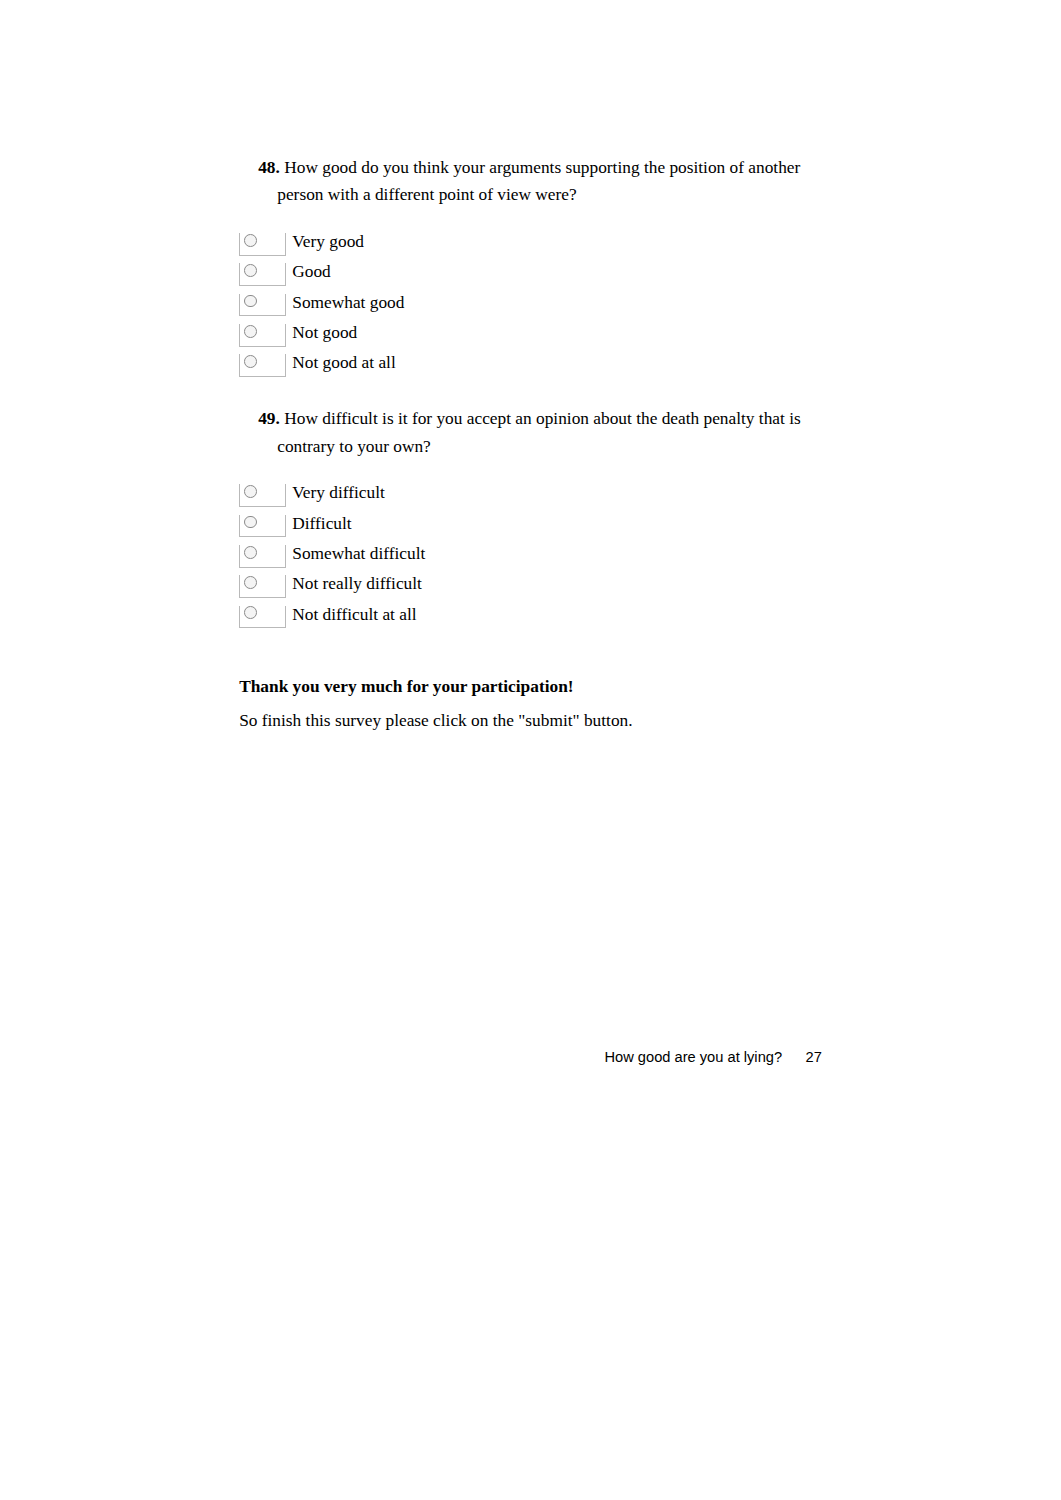48. How good do you think your arguments supporting the position of another person with a different point of view were?
Very good
Good
Somewhat good
Not good
Not good at all
49. How difficult is it for you accept an opinion about the death penalty that is contrary to your own?
Very difficult
Difficult
Somewhat difficult
Not really difficult
Not difficult at all
Thank you very much for your participation!
So finish this survey please click on the "submit" button.
How good are you at lying?27